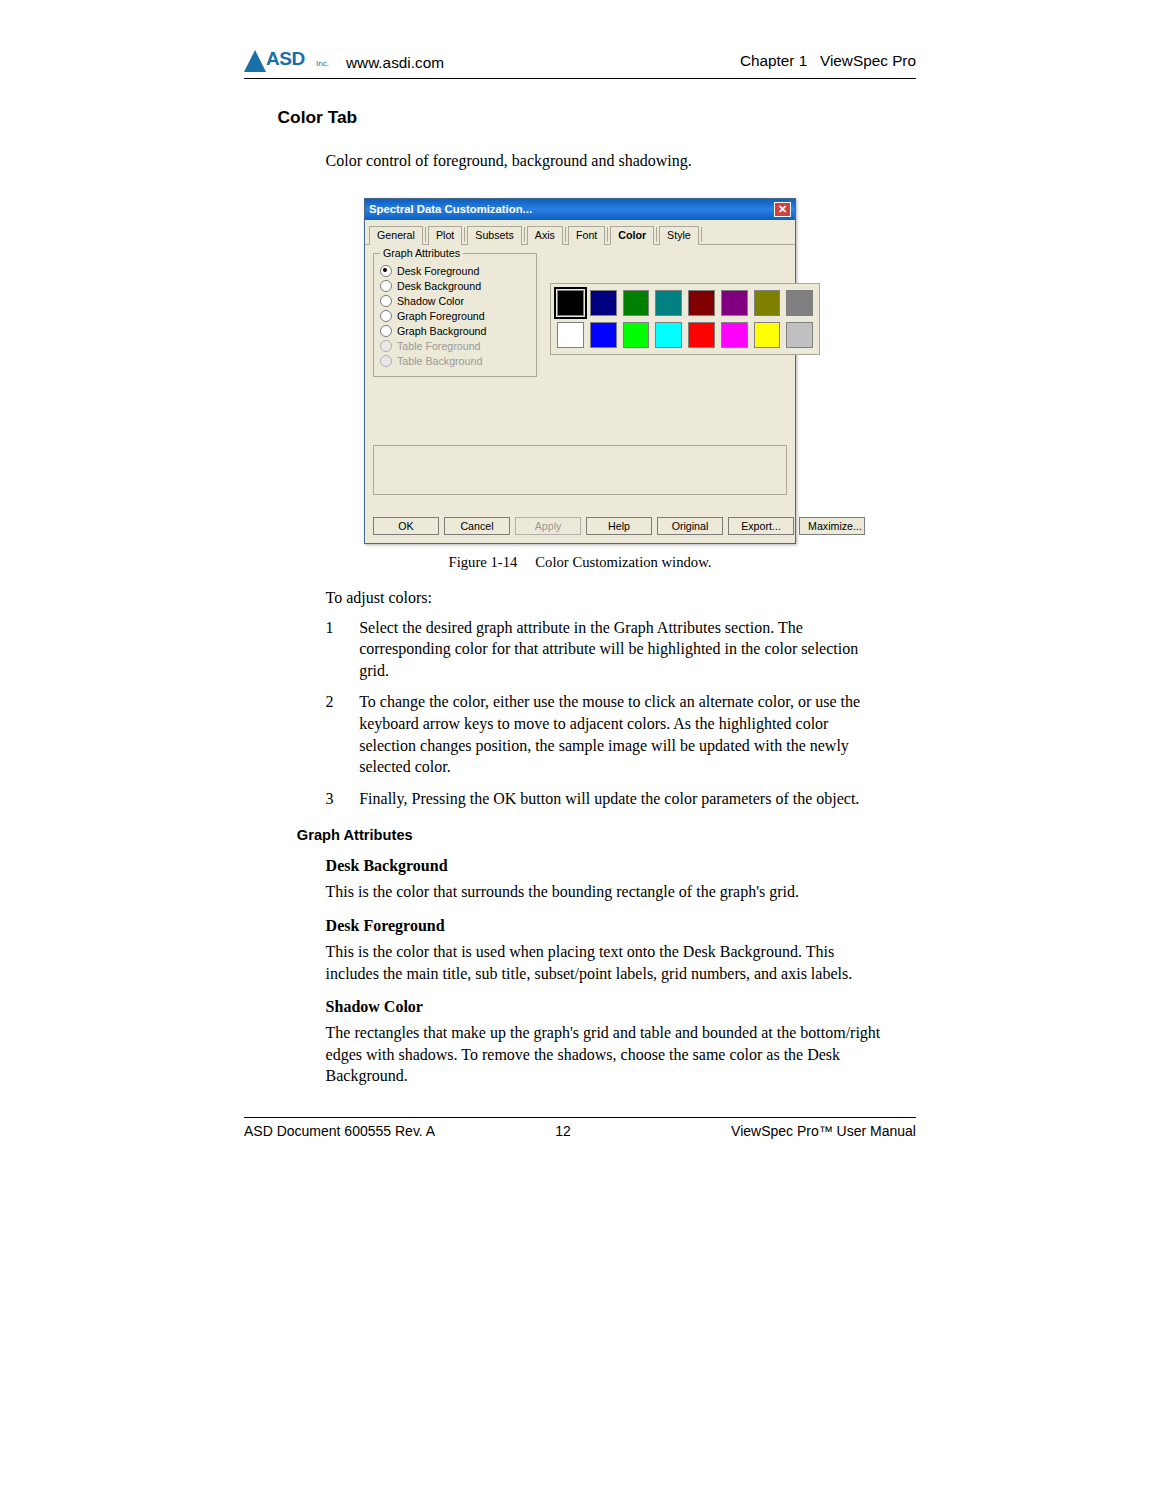ASD Inc. www.asdi.com
Chapter 1 ViewSpec Pro
Color Tab
Color control of foreground, background and shadowing.
Spectral Data Customization... ✕
General Plot Subsets Axis Font Color Style
Graph Attributes
Desk Foreground
Desk Background
Shadow Color
Graph Foreground
Graph Background
Table Foreground
Table Background
OK Cancel Apply Help Original Export... Maximize...
Figure 1-14 Color Customization window.
To adjust colors:
Select the desired graph attribute in the Graph Attributes section. The corresponding color for that attribute will be highlighted in the color selection grid.
To change the color, either use the mouse to click an alternate color, or use the keyboard arrow keys to move to adjacent colors. As the highlighted color selection changes position, the sample image will be updated with the newly selected color.
Finally, Pressing the OK button will update the color parameters of the object.
Graph Attributes
Desk Background
This is the color that surrounds the bounding rectangle of the graph's grid.
Desk Foreground
This is the color that is used when placing text onto the Desk Background. This includes the main title, sub title, subset/point labels, grid numbers, and axis labels.
Shadow Color
The rectangles that make up the graph's grid and table and bounded at the bottom/right edges with shadows. To remove the shadows, choose the same color as the Desk Background.
ASD Document 600555 Rev. A 12 ViewSpec Pro™ User Manual